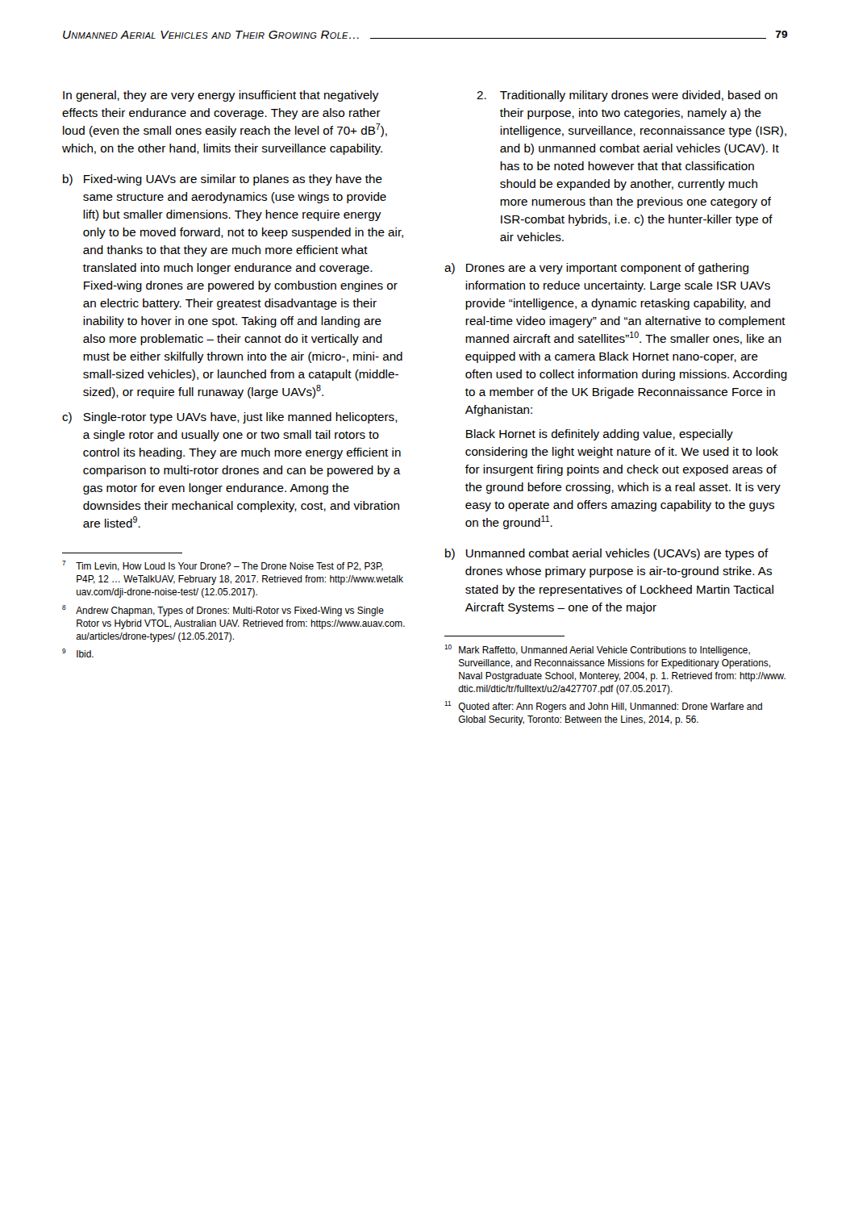Unmanned Aerial Vehicles and Their Growing Role… 79
In general, they are very energy insufficient that negatively effects their endurance and coverage. They are also rather loud (even the small ones easily reach the level of 70+ dB7), which, on the other hand, limits their surveillance capability.
b) Fixed-wing UAVs are similar to planes as they have the same structure and aerodynamics (use wings to provide lift) but smaller dimensions. They hence require energy only to be moved forward, not to keep suspended in the air, and thanks to that they are much more efficient what translated into much longer endurance and coverage. Fixed-wing drones are powered by combustion engines or an electric battery. Their greatest disadvantage is their inability to hover in one spot. Taking off and landing are also more problematic – their cannot do it vertically and must be either skilfully thrown into the air (micro-, mini- and small-sized vehicles), or launched from a catapult (middle-sized), or require full runaway (large UAVs)8.
c) Single-rotor type UAVs have, just like manned helicopters, a single rotor and usually one or two small tail rotors to control its heading. They are much more energy efficient in comparison to multi-rotor drones and can be powered by a gas motor for even longer endurance. Among the downsides their mechanical complexity, cost, and vibration are listed9.
7 Tim Levin, How Loud Is Your Drone? – The Drone Noise Test of P2, P3P, P4P, 12 … WeTalkUAV, February 18, 2017. Retrieved from: http://www.wetalkuav.com/dji-drone-noise-test/ (12.05.2017).
8 Andrew Chapman, Types of Drones: Multi-Rotor vs Fixed-Wing vs Single Rotor vs Hybrid VTOL, Australian UAV. Retrieved from: https://www.auav.com.au/articles/drone-types/ (12.05.2017).
9 Ibid.
2. Traditionally military drones were divided, based on their purpose, into two categories, namely a) the intelligence, surveillance, reconnaissance type (ISR), and b) unmanned combat aerial vehicles (UCAV). It has to be noted however that that classification should be expanded by another, currently much more numerous than the previous one category of ISR-combat hybrids, i.e. c) the hunter-killer type of air vehicles.
a) Drones are a very important component of gathering information to reduce uncertainty. Large scale ISR UAVs provide “intelligence, a dynamic retasking capability, and real-time video imagery” and “an alternative to complement manned aircraft and satellites”10. The smaller ones, like an equipped with a camera Black Hornet nano-coper, are often used to collect information during missions. According to a member of the UK Brigade Reconnaissance Force in Afghanistan:
Black Hornet is definitely adding value, especially considering the light weight nature of it. We used it to look for insurgent firing points and check out exposed areas of the ground before crossing, which is a real asset. It is very easy to operate and offers amazing capability to the guys on the ground11.
b) Unmanned combat aerial vehicles (UCAVs) are types of drones whose primary purpose is air-to-ground strike. As stated by the representatives of Lockheed Martin Tactical Aircraft Systems – one of the major
10 Mark Raffetto, Unmanned Aerial Vehicle Contributions to Intelligence, Surveillance, and Reconnaissance Missions for Expeditionary Operations, Naval Postgraduate School, Monterey, 2004, p. 1. Retrieved from: http://www.dtic.mil/dtic/tr/fulltext/u2/a427707.pdf (07.05.2017).
11 Quoted after: Ann Rogers and John Hill, Unmanned: Drone Warfare and Global Security, Toronto: Between the Lines, 2014, p. 56.